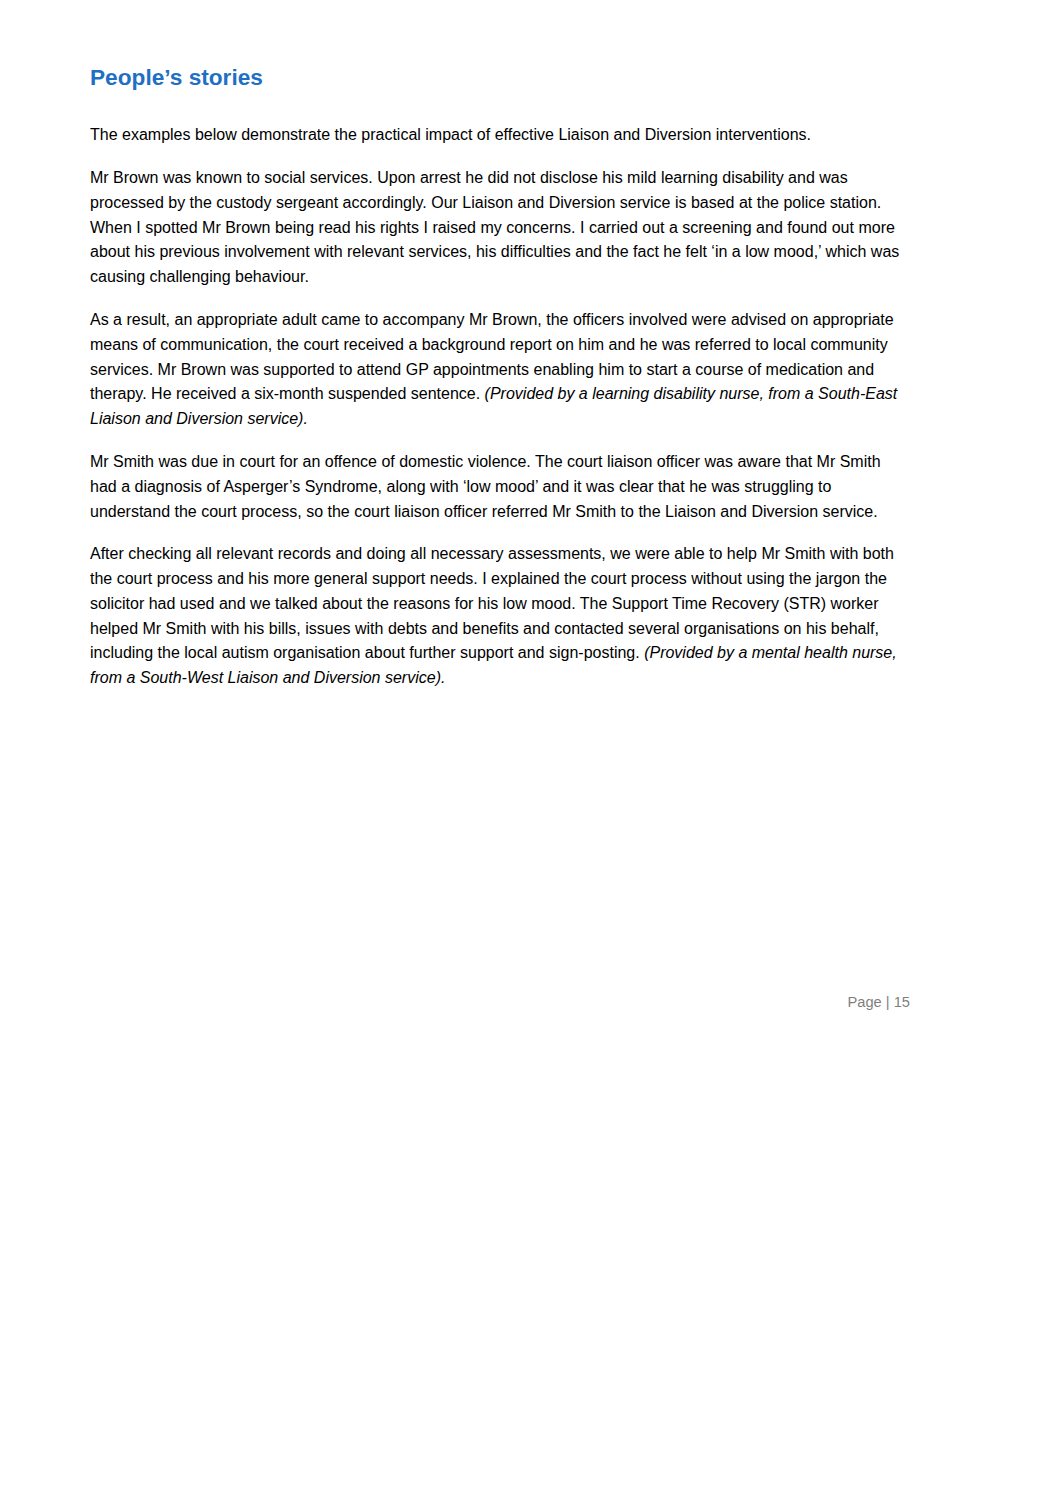People’s stories
The examples below demonstrate the practical impact of effective Liaison and Diversion interventions.
Mr Brown was known to social services. Upon arrest he did not disclose his mild learning disability and was processed by the custody sergeant accordingly. Our Liaison and Diversion service is based at the police station. When I spotted Mr Brown being read his rights I raised my concerns. I carried out a screening and found out more about his previous involvement with relevant services, his difficulties and the fact he felt ‘in a low mood,’ which was causing challenging behaviour.
As a result, an appropriate adult came to accompany Mr Brown, the officers involved were advised on appropriate means of communication, the court received a background report on him and he was referred to local community services. Mr Brown was supported to attend GP appointments enabling him to start a course of medication and therapy. He received a six-month suspended sentence. (Provided by a learning disability nurse, from a South-East Liaison and Diversion service).
Mr Smith was due in court for an offence of domestic violence. The court liaison officer was aware that Mr Smith had a diagnosis of Asperger’s Syndrome, along with ‘low mood’ and it was clear that he was struggling to understand the court process, so the court liaison officer referred Mr Smith to the Liaison and Diversion service.
After checking all relevant records and doing all necessary assessments, we were able to help Mr Smith with both the court process and his more general support needs. I explained the court process without using the jargon the solicitor had used and we talked about the reasons for his low mood. The Support Time Recovery (STR) worker helped Mr Smith with his bills, issues with debts and benefits and contacted several organisations on his behalf, including the local autism organisation about further support and sign-posting. (Provided by a mental health nurse, from a South-West Liaison and Diversion service).
Page | 15